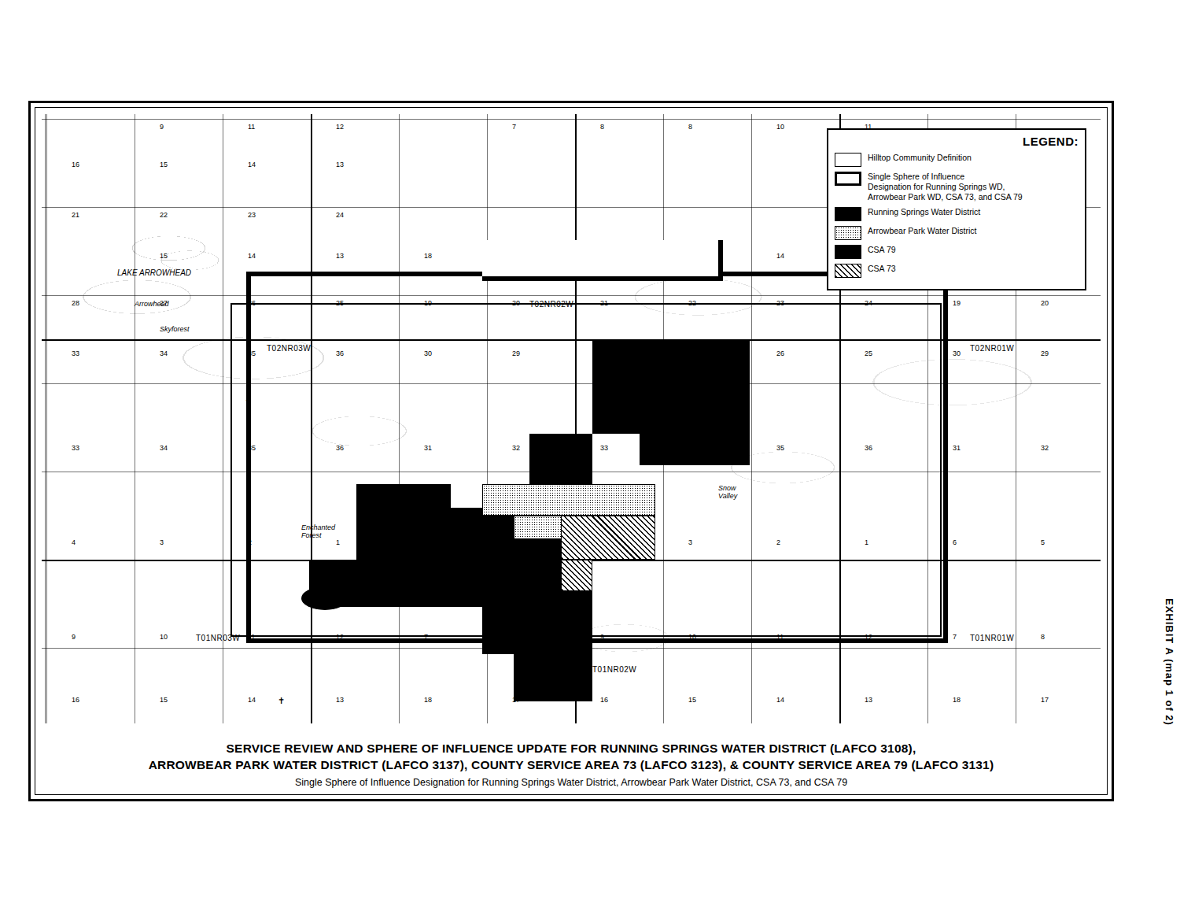9
11
12
7
8
8
10
11
16
15
14
13
21
22
23
24
15
14
13
18
17
16
15
14
28
27
26
25
19
20
21
22
23
24
19
20
33
34
35
36
30
29
28
27
26
25
30
29
33
34
35
36
31
32
33
34
35
36
31
32
4
3
2
1
6
5
4
3
2
1
6
5
9
10
11
12
7
8
9
10
11
12
7
8
16
15
14
13
18
17
16
15
14
13
18
17
T02NR03W
T02NR02W
T02NR01W
T01NR03W
T01NR02W
T01NR01W
LAKE ARROWHEAD
Arrowhead
Skyforest
Green Valley Lake
Snow
Valley
Enchanted
Forest
Running
Springs
Fredalba
Smiley
Park
✝
✝
LEGEND:
Hilltop Community Definition
Single Sphere of Influence
Designation for Running Springs WD,
Arrowbear Park WD, CSA 73, and CSA 79
Running Springs Water District
Arrowbear Park Water District
CSA 79
CSA 73
SERVICE REVIEW AND SPHERE OF INFLUENCE UPDATE FOR RUNNING SPRINGS WATER DISTRICT (LAFCO 3108),
ARROWBEAR PARK WATER DISTRICT (LAFCO 3137), COUNTY SERVICE AREA 73 (LAFCO 3123), & COUNTY SERVICE AREA 79 (LAFCO 3131)
Single Sphere of Influence Designation for Running Springs Water District, Arrowbear Park Water District, CSA 73, and CSA 79
EXHIBIT A (map 1 of 2)